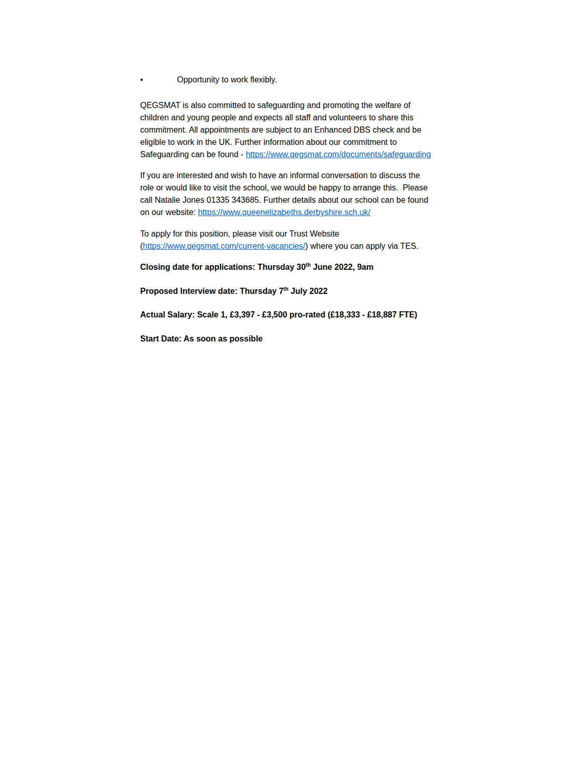•Opportunity to work flexibly.
QEGSMAT is also committed to safeguarding and promoting the welfare of children and young people and expects all staff and volunteers to share this commitment. All appointments are subject to an Enhanced DBS check and be eligible to work in the UK. Further information about our commitment to Safeguarding can be found - https://www.qegsmat.com/documents/safeguarding
If you are interested and wish to have an informal conversation to discuss the role or would like to visit the school, we would be happy to arrange this. Please call Natalie Jones 01335 343685. Further details about our school can be found on our website: https://www.queenelizabeths.derbyshire.sch.uk/
To apply for this position, please visit our Trust Website (https://www.qegsmat.com/current-vacancies/) where you can apply via TES.
Closing date for applications: Thursday 30th June 2022, 9am
Proposed Interview date: Thursday 7th July 2022
Actual Salary: Scale 1, £3,397 - £3,500 pro-rated (£18,333 - £18,887 FTE)
Start Date: As soon as possible